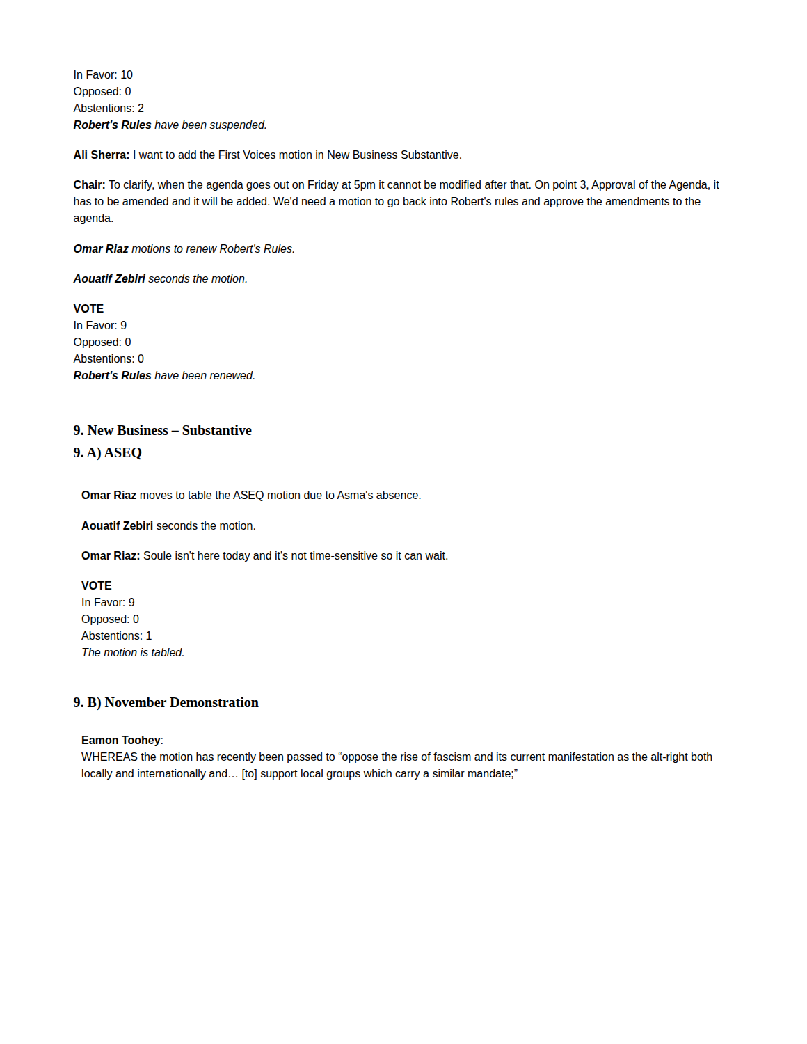In Favor: 10
Opposed: 0
Abstentions: 2
Robert's Rules have been suspended.
Ali Sherra: I want to add the First Voices motion in New Business Substantive.
Chair: To clarify, when the agenda goes out on Friday at 5pm it cannot be modified after that. On point 3, Approval of the Agenda, it has to be amended and it will be added. We'd need a motion to go back into Robert's rules and approve the amendments to the agenda.
Omar Riaz motions to renew Robert's Rules.
Aouatif Zebiri seconds the motion.
VOTE
In Favor: 9
Opposed: 0
Abstentions: 0
Robert's Rules have been renewed.
9. New Business – Substantive
9. A) ASEQ
Omar Riaz moves to table the ASEQ motion due to Asma's absence.
Aouatif Zebiri seconds the motion.
Omar Riaz: Soule isn't here today and it's not time-sensitive so it can wait.
VOTE
In Favor: 9
Opposed: 0
Abstentions: 1
The motion is tabled.
9. B) November Demonstration
Eamon Toohey:
WHEREAS the motion has recently been passed to “oppose the rise of fascism and its current manifestation as the alt-right both locally and internationally and… [to] support local groups which carry a similar mandate;”